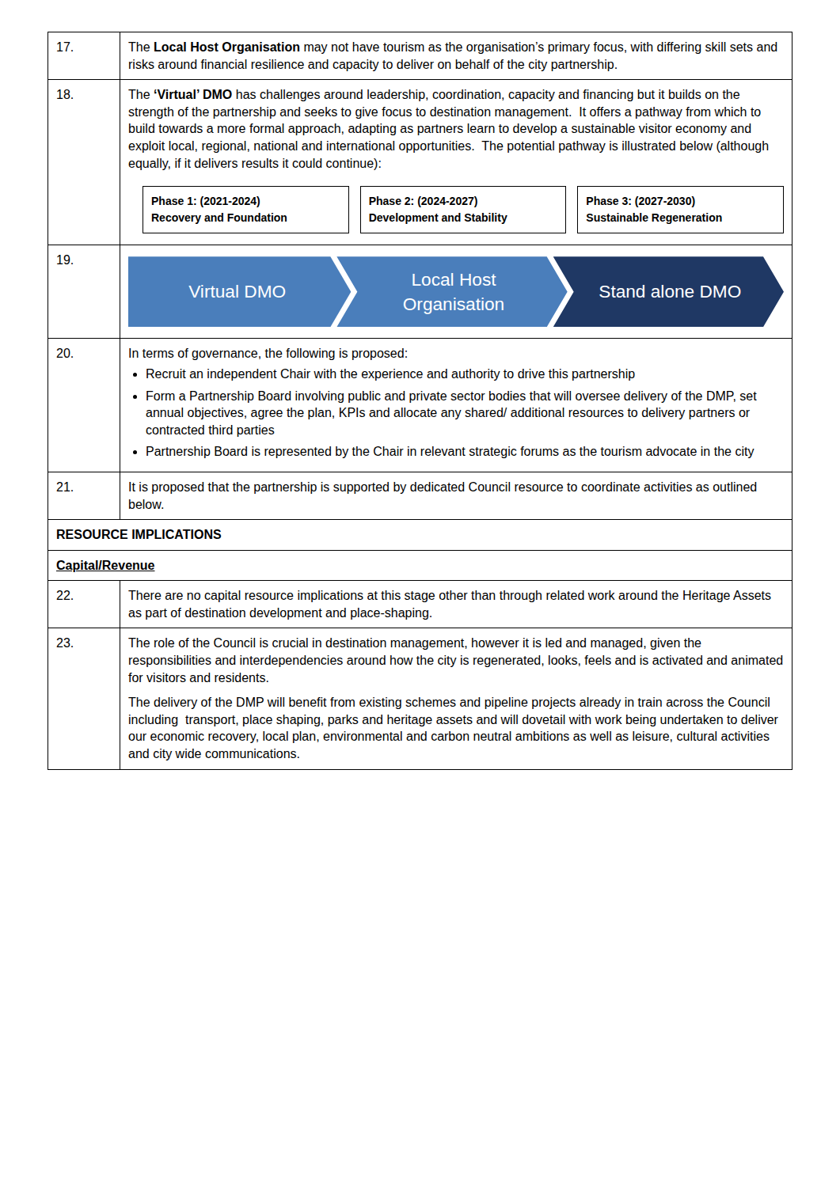| 17. | The Local Host Organisation may not have tourism as the organisation’s primary focus, with differing skill sets and risks around financial resilience and capacity to deliver on behalf of the city partnership. |
| 18. | The ‘Virtual’ DMO has challenges around leadership, coordination, capacity and financing but it builds on the strength of the partnership and seeks to give focus to destination management. It offers a pathway from which to build towards a more formal approach, adapting as partners learn to develop a sustainable visitor economy and exploit local, regional, national and international opportunities. The potential pathway is illustrated below (although equally, if it delivers results it could continue): Phase 1: (2021-2024) Recovery and Foundation Phase 2: (2024-2027) Development and Stability Phase 3: (2027-2030) Sustainable Regeneration |
| 19. | Virtual DMO Local Host Organisation Stand alone DMO |
| 20. | In terms of governance, the following is proposed: Recruit an independent Chair with the experience and authority to drive this partnership Form a Partnership Board involving public and private sector bodies that will oversee delivery of the DMP, set annual objectives, agree the plan, KPIs and allocate any shared/ additional resources to delivery partners or contracted third parties Partnership Board is represented by the Chair in relevant strategic forums as the tourism advocate in the city |
| 21. | It is proposed that the partnership is supported by dedicated Council resource to coordinate activities as outlined below. |
| RESOURCE IMPLICATIONS |
| Capital/Revenue |
| 22. | There are no capital resource implications at this stage other than through related work around the Heritage Assets as part of destination development and place-shaping. |
| 23. | The role of the Council is crucial in destination management, however it is led and managed, given the responsibilities and interdependencies around how the city is regenerated, looks, feels and is activated and animated for visitors and residents. The delivery of the DMP will benefit from existing schemes and pipeline projects already in train across the Council including transport, place shaping, parks and heritage assets and will dovetail with work being undertaken to deliver our economic recovery, local plan, environmental and carbon neutral ambitions as well as leisure, cultural activities and city wide communications. |